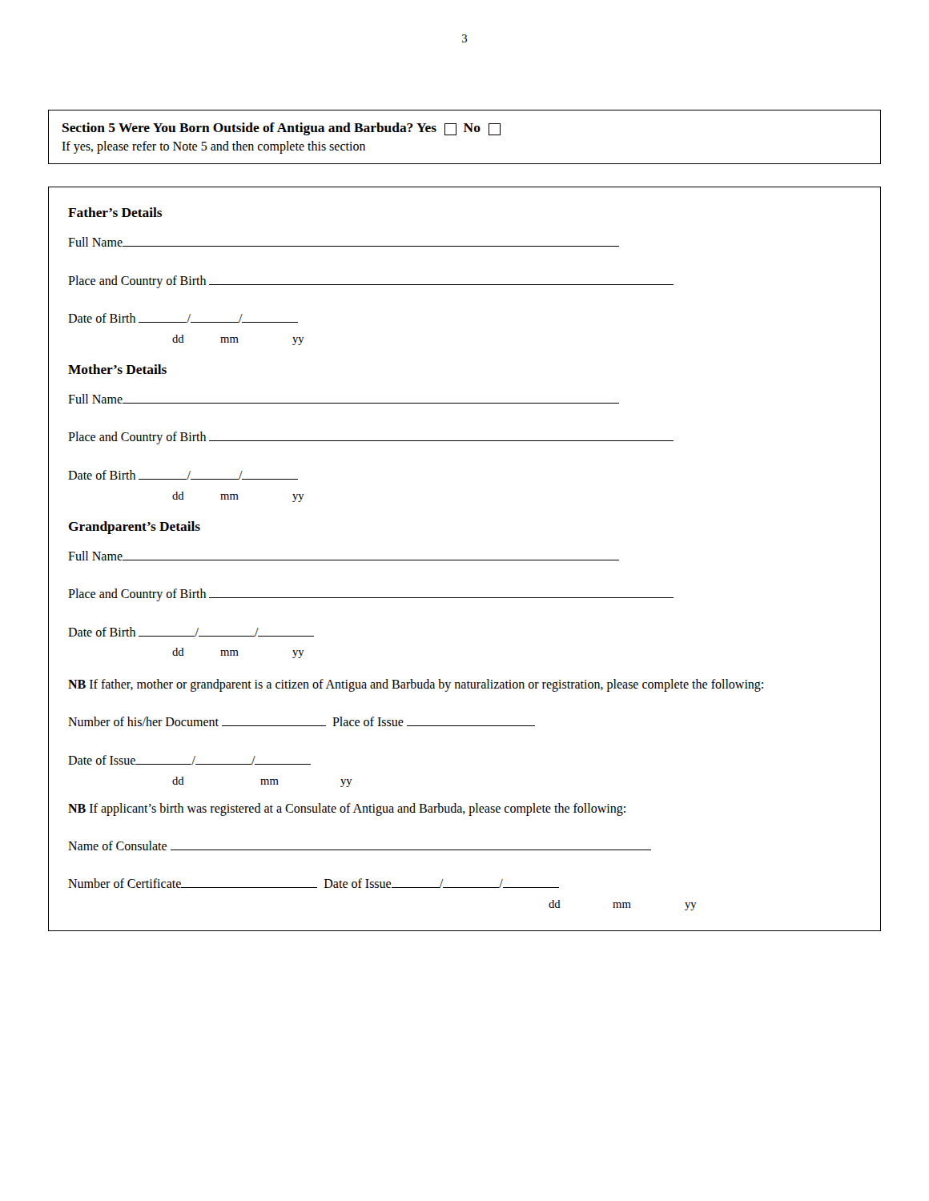3
Section 5 Were You Born Outside of Antigua and Barbuda? Yes No
If yes, please refer to Note 5 and then complete this section
Father’s Details
Full Name
Place and Country of Birth
Date of Birth / /
dd mm yy
Mother’s Details
Full Name
Place and Country of Birth
Date of Birth / /
dd mm yy
Grandparent’s Details
Full Name
Place and Country of Birth
Date of Birth / /
dd mm yy
NB If father, mother or grandparent is a citizen of Antigua and Barbuda by naturalization or registration, please complete the following:
Number of his/her Document Place of Issue
Date of Issue / /
dd mm yy
NB If applicant’s birth was registered at a Consulate of Antigua and Barbuda, please complete the following:
Name of Consulate
Number of Certificate Date of Issue / /
dd mm yy